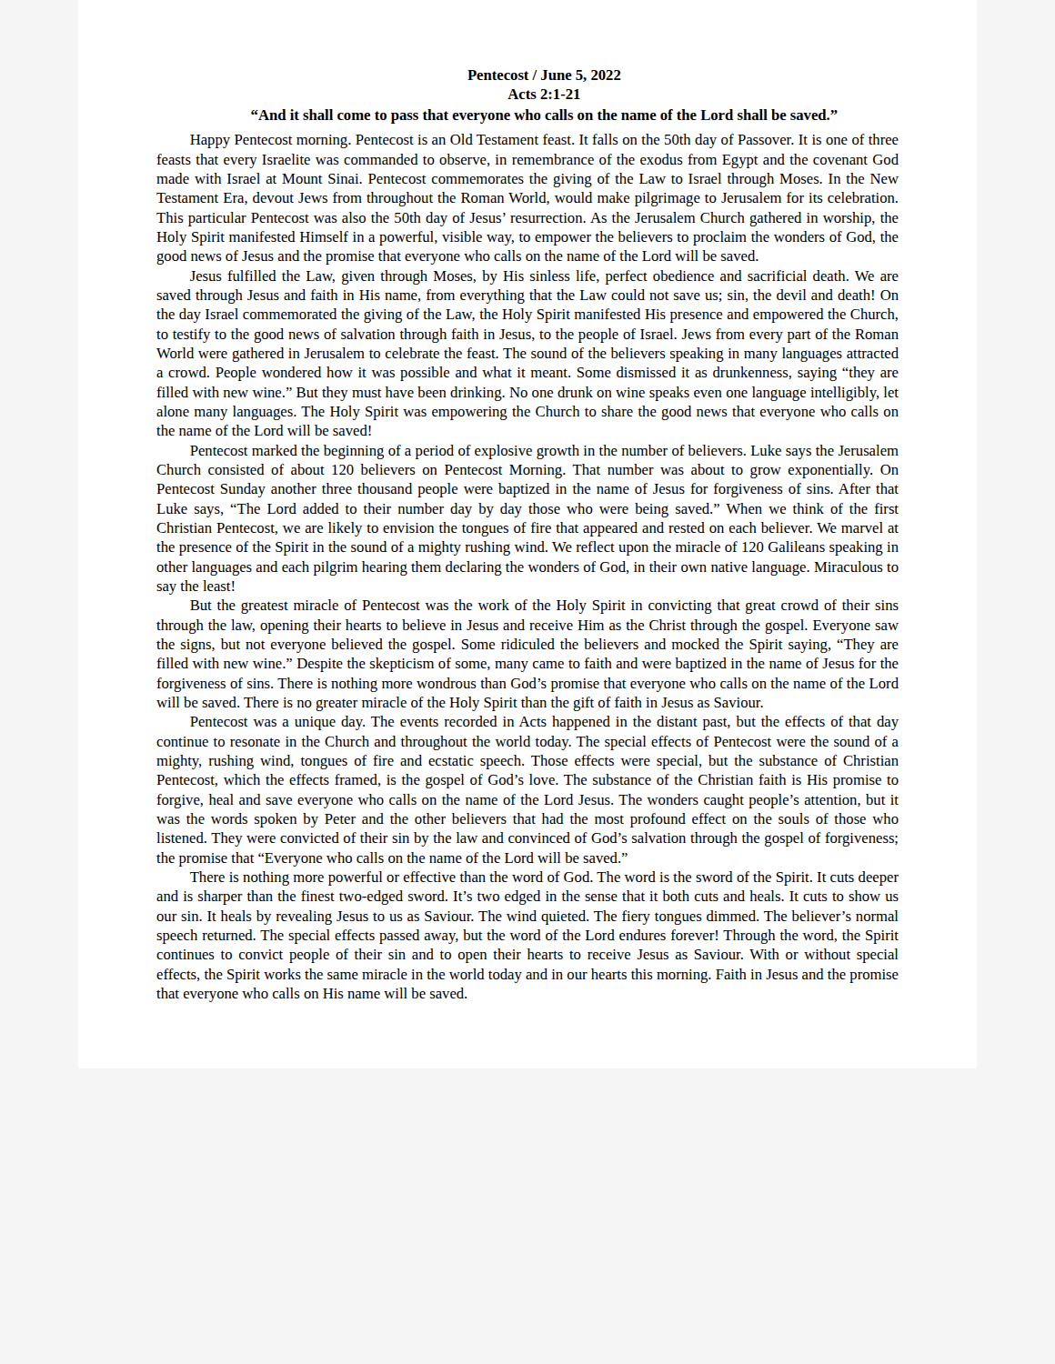Pentecost / June 5, 2022
Acts 2:1-21
“And it shall come to pass that everyone who calls on the name of the Lord shall be saved.”
Happy Pentecost morning. Pentecost is an Old Testament feast. It falls on the 50th day of Passover. It is one of three feasts that every Israelite was commanded to observe, in remembrance of the exodus from Egypt and the covenant God made with Israel at Mount Sinai. Pentecost commemorates the giving of the Law to Israel through Moses. In the New Testament Era, devout Jews from throughout the Roman World, would make pilgrimage to Jerusalem for its celebration. This particular Pentecost was also the 50th day of Jesus’ resurrection. As the Jerusalem Church gathered in worship, the Holy Spirit manifested Himself in a powerful, visible way, to empower the believers to proclaim the wonders of God, the good news of Jesus and the promise that everyone who calls on the name of the Lord will be saved.
Jesus fulfilled the Law, given through Moses, by His sinless life, perfect obedience and sacrificial death. We are saved through Jesus and faith in His name, from everything that the Law could not save us; sin, the devil and death! On the day Israel commemorated the giving of the Law, the Holy Spirit manifested His presence and empowered the Church, to testify to the good news of salvation through faith in Jesus, to the people of Israel. Jews from every part of the Roman World were gathered in Jerusalem to celebrate the feast. The sound of the believers speaking in many languages attracted a crowd. People wondered how it was possible and what it meant. Some dismissed it as drunkenness, saying “they are filled with new wine.” But they must have been drinking. No one drunk on wine speaks even one language intelligibly, let alone many languages. The Holy Spirit was empowering the Church to share the good news that everyone who calls on the name of the Lord will be saved!
Pentecost marked the beginning of a period of explosive growth in the number of believers. Luke says the Jerusalem Church consisted of about 120 believers on Pentecost Morning. That number was about to grow exponentially. On Pentecost Sunday another three thousand people were baptized in the name of Jesus for forgiveness of sins. After that Luke says, “The Lord added to their number day by day those who were being saved.” When we think of the first Christian Pentecost, we are likely to envision the tongues of fire that appeared and rested on each believer. We marvel at the presence of the Spirit in the sound of a mighty rushing wind. We reflect upon the miracle of 120 Galileans speaking in other languages and each pilgrim hearing them declaring the wonders of God, in their own native language. Miraculous to say the least!
But the greatest miracle of Pentecost was the work of the Holy Spirit in convicting that great crowd of their sins through the law, opening their hearts to believe in Jesus and receive Him as the Christ through the gospel. Everyone saw the signs, but not everyone believed the gospel. Some ridiculed the believers and mocked the Spirit saying, “They are filled with new wine.” Despite the skepticism of some, many came to faith and were baptized in the name of Jesus for the forgiveness of sins. There is nothing more wondrous than God’s promise that everyone who calls on the name of the Lord will be saved. There is no greater miracle of the Holy Spirit than the gift of faith in Jesus as Saviour.
Pentecost was a unique day. The events recorded in Acts happened in the distant past, but the effects of that day continue to resonate in the Church and throughout the world today. The special effects of Pentecost were the sound of a mighty, rushing wind, tongues of fire and ecstatic speech. Those effects were special, but the substance of Christian Pentecost, which the effects framed, is the gospel of God’s love. The substance of the Christian faith is His promise to forgive, heal and save everyone who calls on the name of the Lord Jesus. The wonders caught people’s attention, but it was the words spoken by Peter and the other believers that had the most profound effect on the souls of those who listened. They were convicted of their sin by the law and convinced of God’s salvation through the gospel of forgiveness; the promise that “Everyone who calls on the name of the Lord will be saved.”
There is nothing more powerful or effective than the word of God. The word is the sword of the Spirit. It cuts deeper and is sharper than the finest two-edged sword. It’s two edged in the sense that it both cuts and heals. It cuts to show us our sin. It heals by revealing Jesus to us as Saviour. The wind quieted. The fiery tongues dimmed. The believer’s normal speech returned. The special effects passed away, but the word of the Lord endures forever! Through the word, the Spirit continues to convict people of their sin and to open their hearts to receive Jesus as Saviour. With or without special effects, the Spirit works the same miracle in the world today and in our hearts this morning. Faith in Jesus and the promise that everyone who calls on His name will be saved.